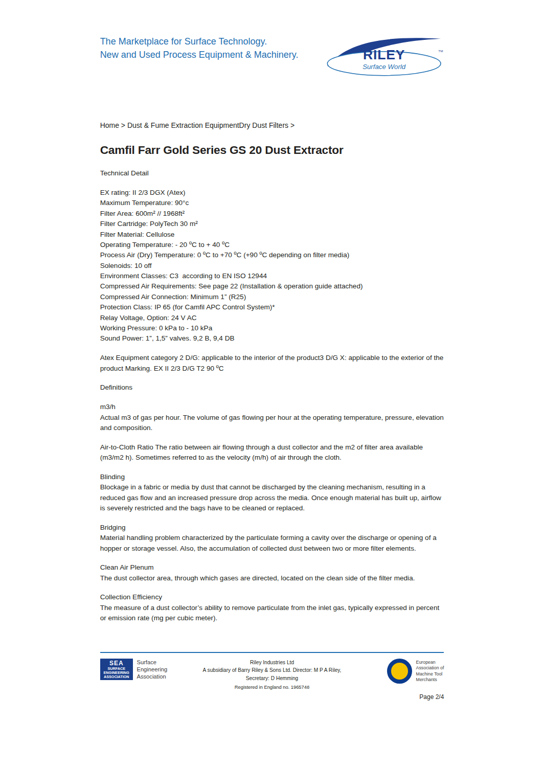The Marketplace for Surface Technology.
New and Used Process Equipment & Machinery.
RILEY Surface World TM
Home > Dust & Fume Extraction Equipment Dry Dust Filters >
Camfil Farr Gold Series GS 20 Dust Extractor
Technical Detail
EX rating: II 2/3 DGX (Atex) Maximum Temperature: 90°c Filter Area: 600m² // 1968ft² Filter Cartridge: PolyTech 30 m² Filter Material: Cellulose Operating Temperature: - 20 ºC to + 40 ºC Process Air (Dry) Temperature: 0 ºC to +70 ºC (+90 ºC depending on filter media) Solenoids: 10 off Environment Classes: C3 according to EN ISO 12944 Compressed Air Requirements: See page 22 (Installation & operation guide attached) Compressed Air Connection: Minimum 1” (R25) Protection Class: IP 65 (for Camfil APC Control System)* Relay Voltage, Option: 24 V AC Working Pressure: 0 kPa to - 10 kPa Sound Power: 1”, 1,5” valves. 9,2 B, 9,4 DB
Atex Equipment category 2 D/G: applicable to the interior of the product3 D/G X: applicable to the exterior of the product Marking. EX II 2/3 D/G T2 90 ºC
Definitions
m3/h
Actual m3 of gas per hour. The volume of gas flowing per hour at the operating temperature, pressure, elevation and composition.
Air-to-Cloth Ratio The ratio between air flowing through a dust collector and the m2 of filter area available (m3/m2 h). Sometimes referred to as the velocity (m/h) of air through the cloth.
Blinding
Blockage in a fabric or media by dust that cannot be discharged by the cleaning mechanism, resulting in a reduced gas flow and an increased pressure drop across the media. Once enough material has built up, airflow is severely restricted and the bags have to be cleaned or replaced.
Bridging
Material handling problem characterized by the particulate forming a cavity over the discharge or opening of a hopper or storage vessel. Also, the accumulation of collected dust between two or more filter elements.
Clean Air Plenum
The dust collector area, through which gases are directed, located on the clean side of the filter media.
Collection Efficiency
The measure of a dust collector’s ability to remove particulate from the inlet gas, typically expressed in percent or emission rate (mg per cubic meter).
SEA SURFACE ENGINEERING ASSOCIATION
Surface
Engineering
Association
Riley Industries Ltd
A subsidiary of Barry Riley & Sons Ltd. Director: M P A Riley, Secretary: D Hemming
Registered in England no. 1965748
European
Association of
Machine Tool
Merchants
Page 2/4